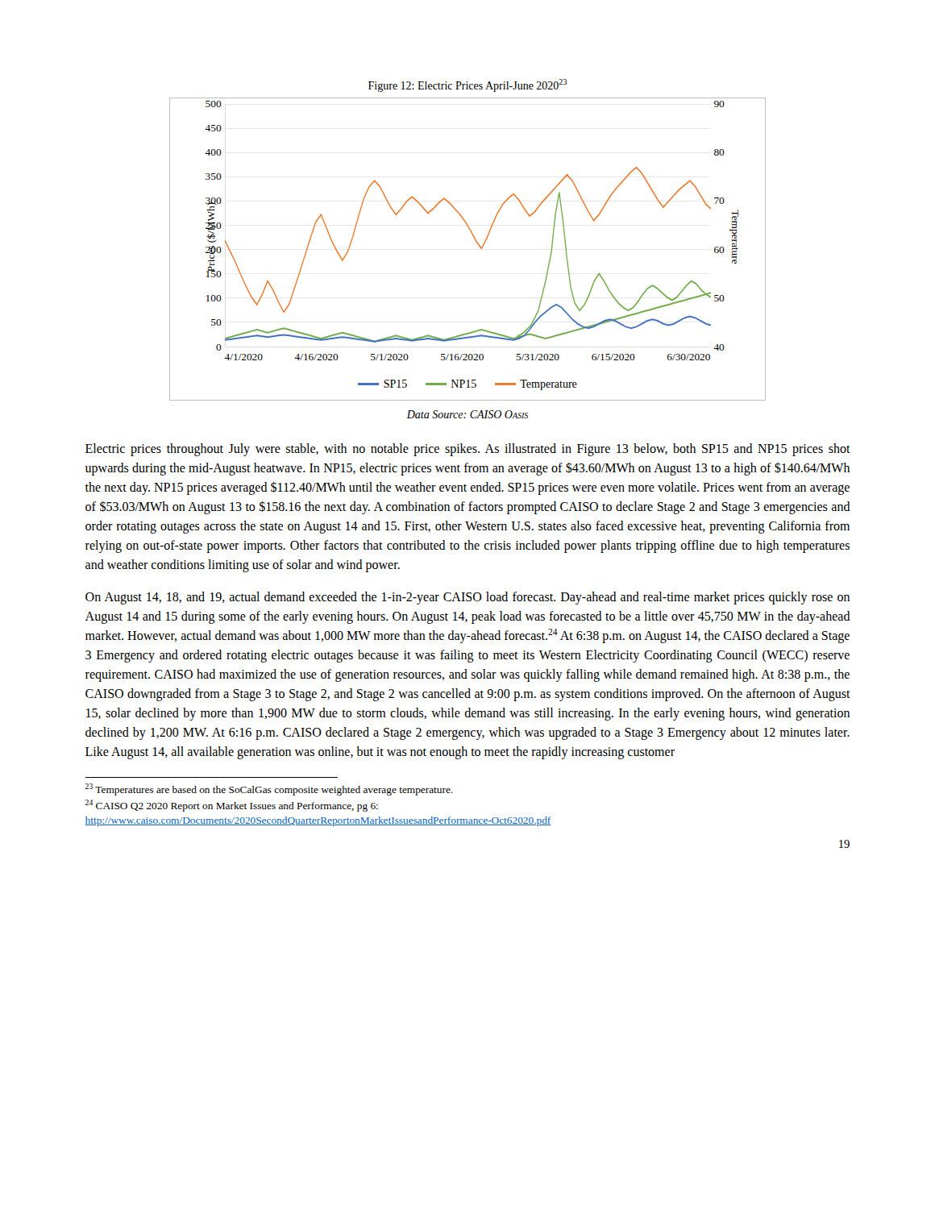Figure 12: Electric Prices April-June 202023
Prices ($/MWh)
Temperature
500 450 400 350 300 250 200 150 100 50 0
90 80 70 60 50 40
4/1/2020 4/16/2020 5/1/2020 5/16/2020 5/31/2020 6/15/2020 6/30/2020
SP15 NP15 Temperature
Data Source: CAISO Oasis
Electric prices throughout July were stable, with no notable price spikes. As illustrated in Figure 13 below, both SP15 and NP15 prices shot upwards during the mid-August heatwave. In NP15, electric prices went from an average of $43.60/MWh on August 13 to a high of $140.64/MWh the next day. NP15 prices averaged $112.40/MWh until the weather event ended. SP15 prices were even more volatile. Prices went from an average of $53.03/MWh on August 13 to $158.16 the next day. A combination of factors prompted CAISO to declare Stage 2 and Stage 3 emergencies and order rotating outages across the state on August 14 and 15. First, other Western U.S. states also faced excessive heat, preventing California from relying on out-of-state power imports. Other factors that contributed to the crisis included power plants tripping offline due to high temperatures and weather conditions limiting use of solar and wind power.
On August 14, 18, and 19, actual demand exceeded the 1-in-2-year CAISO load forecast. Day-ahead and real-time market prices quickly rose on August 14 and 15 during some of the early evening hours. On August 14, peak load was forecasted to be a little over 45,750 MW in the day-ahead market. However, actual demand was about 1,000 MW more than the day-ahead forecast.24 At 6:38 p.m. on August 14, the CAISO declared a Stage 3 Emergency and ordered rotating electric outages because it was failing to meet its Western Electricity Coordinating Council (WECC) reserve requirement. CAISO had maximized the use of generation resources, and solar was quickly falling while demand remained high. At 8:38 p.m., the CAISO downgraded from a Stage 3 to Stage 2, and Stage 2 was cancelled at 9:00 p.m. as system conditions improved. On the afternoon of August 15, solar declined by more than 1,900 MW due to storm clouds, while demand was still increasing. In the early evening hours, wind generation declined by 1,200 MW. At 6:16 p.m. CAISO declared a Stage 2 emergency, which was upgraded to a Stage 3 Emergency about 12 minutes later. Like August 14, all available generation was online, but it was not enough to meet the rapidly increasing customer
23 Temperatures are based on the SoCalGas composite weighted average temperature.
24 CAISO Q2 2020 Report on Market Issues and Performance, pg 6:
http://www.caiso.com/Documents/2020SecondQuarterReportonMarketIssuesandPerformance-Oct62020.pdf
19